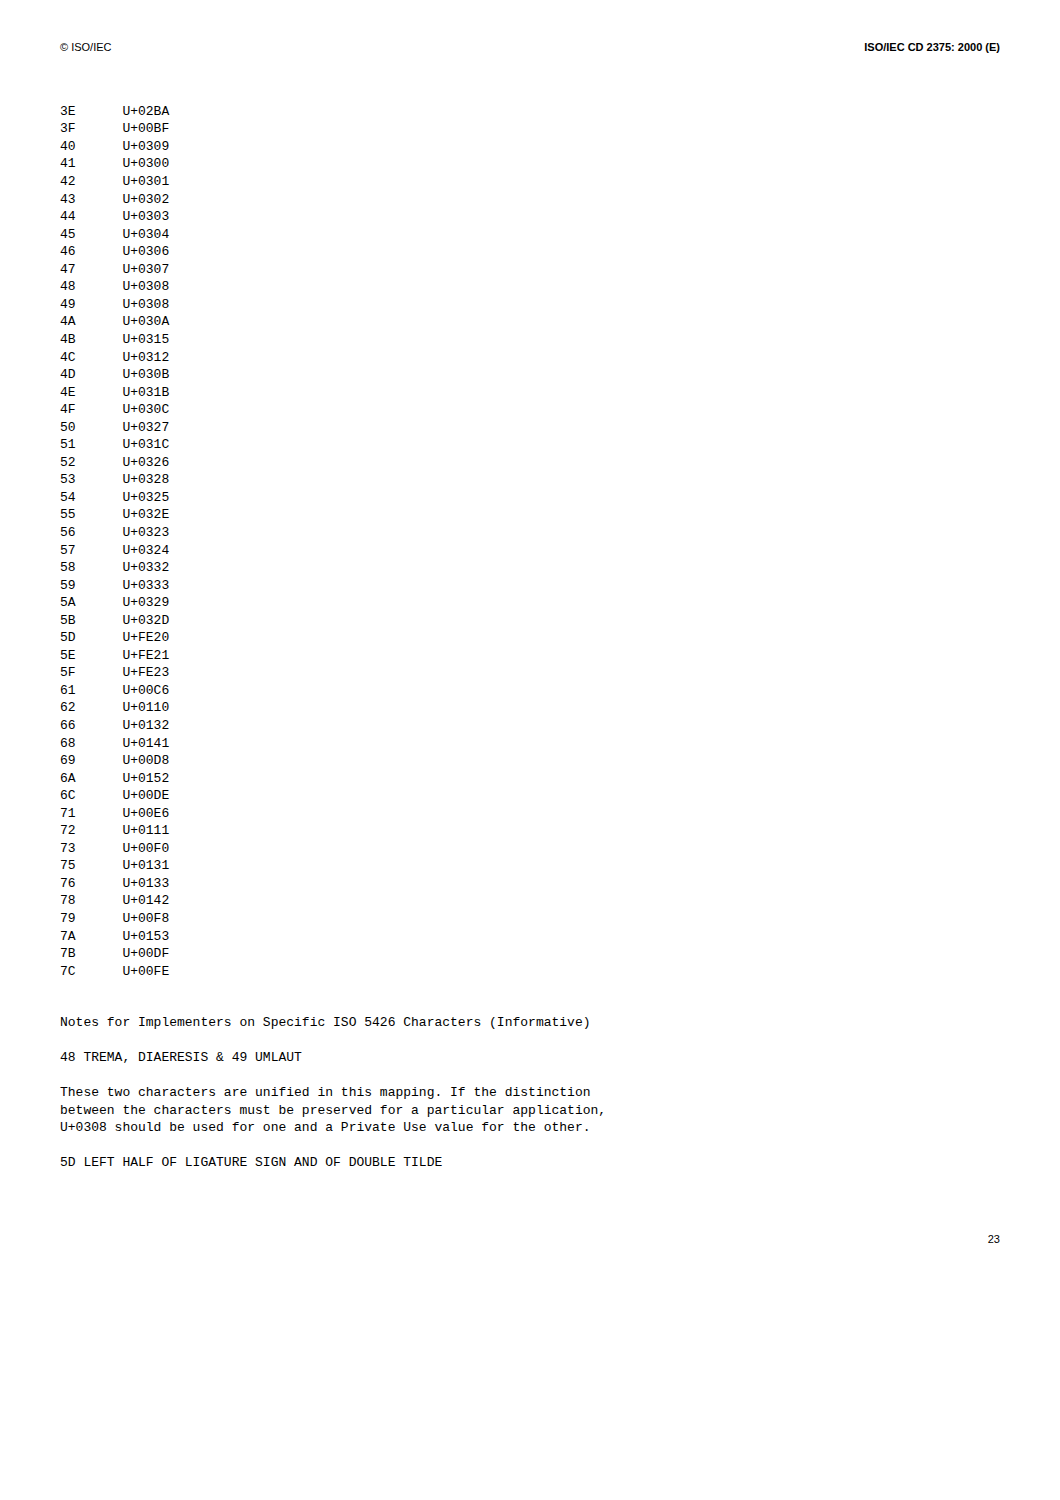© ISO/IEC
ISO/IEC CD 2375: 2000 (E)
3E      U+02BA
3F      U+00BF
40      U+0309
41      U+0300
42      U+0301
43      U+0302
44      U+0303
45      U+0304
46      U+0306
47      U+0307
48      U+0308
49      U+0308
4A      U+030A
4B      U+0315
4C      U+0312
4D      U+030B
4E      U+031B
4F      U+030C
50      U+0327
51      U+031C
52      U+0326
53      U+0328
54      U+0325
55      U+032E
56      U+0323
57      U+0324
58      U+0332
59      U+0333
5A      U+0329
5B      U+032D
5D      U+FE20
5E      U+FE21
5F      U+FE23
61      U+00C6
62      U+0110
66      U+0132
68      U+0141
69      U+00D8
6A      U+0152
6C      U+00DE
71      U+00E6
72      U+0111
73      U+00F0
75      U+0131
76      U+0133
78      U+0142
79      U+00F8
7A      U+0153
7B      U+00DF
7C      U+00FE
Notes for Implementers on Specific ISO 5426 Characters (Informative)

48 TREMA, DIAERESIS & 49 UMLAUT

These two characters are unified in this mapping. If the distinction
between the characters must be preserved for a particular application,
U+0308 should be used for one and a Private Use value for the other.

5D LEFT HALF OF LIGATURE SIGN AND OF DOUBLE TILDE
23